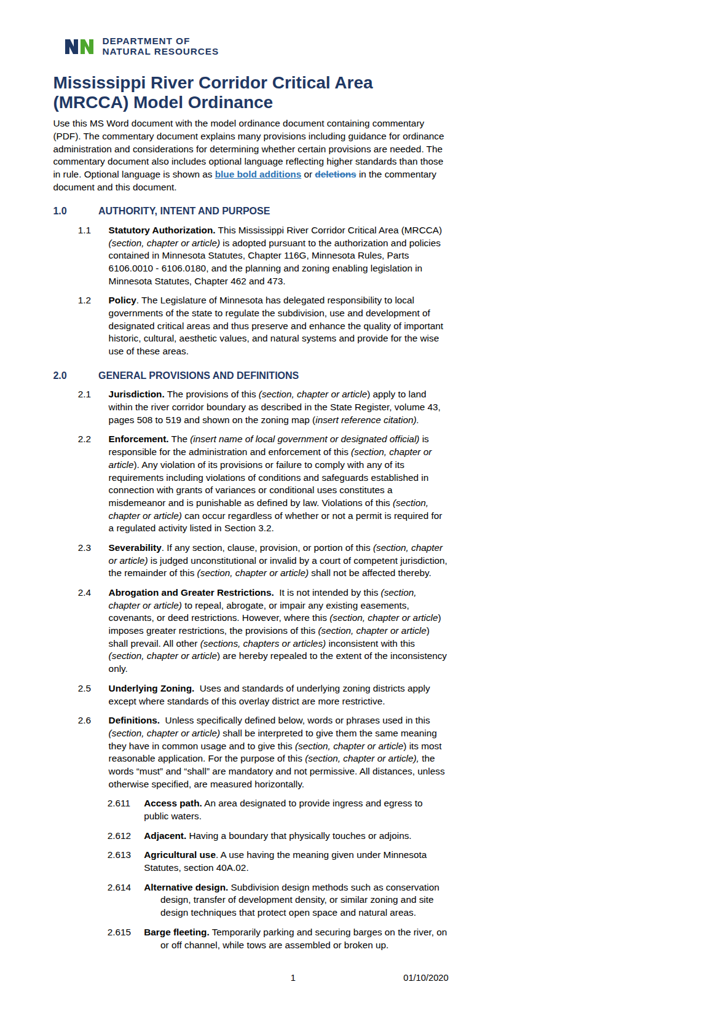Department of
Natural Resources
Mississippi River Corridor Critical Area (MRCCA) Model Ordinance
Use this MS Word document with the model ordinance document containing commentary (PDF). The commentary document explains many provisions including guidance for ordinance administration and considerations for determining whether certain provisions are needed. The commentary document also includes optional language reflecting higher standards than those in rule. Optional language is shown as blue bold additions or deletions in the commentary document and this document.
1.0 AUTHORITY, INTENT AND PURPOSE
1.1
Statutory Authorization. This Mississippi River Corridor Critical Area (MRCCA) (section, chapter or article) is adopted pursuant to the authorization and policies contained in Minnesota Statutes, Chapter 116G, Minnesota Rules, Parts 6106.0010 - 6106.0180, and the planning and zoning enabling legislation in Minnesota Statutes, Chapter 462 and 473.
1.2
Policy. The Legislature of Minnesota has delegated responsibility to local governments of the state to regulate the subdivision, use and development of designated critical areas and thus preserve and enhance the quality of important historic, cultural, aesthetic values, and natural systems and provide for the wise use of these areas.
2.0 GENERAL PROVISIONS AND DEFINITIONS
2.1
Jurisdiction. The provisions of this (section, chapter or article) apply to land within the river corridor boundary as described in the State Register, volume 43, pages 508 to 519 and shown on the zoning map (insert reference citation).
2.2
Enforcement. The (insert name of local government or designated official) is responsible for the administration and enforcement of this (section, chapter or article). Any violation of its provisions or failure to comply with any of its requirements including violations of conditions and safeguards established in connection with grants of variances or conditional uses constitutes a misdemeanor and is punishable as defined by law. Violations of this (section, chapter or article) can occur regardless of whether or not a permit is required for a regulated activity listed in Section 3.2.
2.3
Severability. If any section, clause, provision, or portion of this (section, chapter or article) is judged unconstitutional or invalid by a court of competent jurisdiction, the remainder of this (section, chapter or article) shall not be affected thereby.
2.4
Abrogation and Greater Restrictions. It is not intended by this (section, chapter or article) to repeal, abrogate, or impair any existing easements, covenants, or deed restrictions. However, where this (section, chapter or article) imposes greater restrictions, the provisions of this (section, chapter or article) shall prevail. All other (sections, chapters or articles) inconsistent with this (section, chapter or article) are hereby repealed to the extent of the inconsistency only.
2.5
Underlying Zoning. Uses and standards of underlying zoning districts apply except where standards of this overlay district are more restrictive.
2.6
Definitions. Unless specifically defined below, words or phrases used in this (section, chapter or article) shall be interpreted to give them the same meaning they have in common usage and to give this (section, chapter or article) its most reasonable application. For the purpose of this (section, chapter or article), the words “must” and “shall” are mandatory and not permissive. All distances, unless otherwise specified, are measured horizontally.
2.611
Access path. An area designated to provide ingress and egress to public waters.
2.612
Adjacent. Having a boundary that physically touches or adjoins.
2.613
Agricultural use. A use having the meaning given under Minnesota Statutes, section 40A.02.
2.614
Alternative design. Subdivision design methods such as conservation design, transfer of development density, or similar zoning and site design techniques that protect open space and natural areas.
2.615
Barge fleeting. Temporarily parking and securing barges on the river, on or off channel, while tows are assembled or broken up.
1
01/10/2020